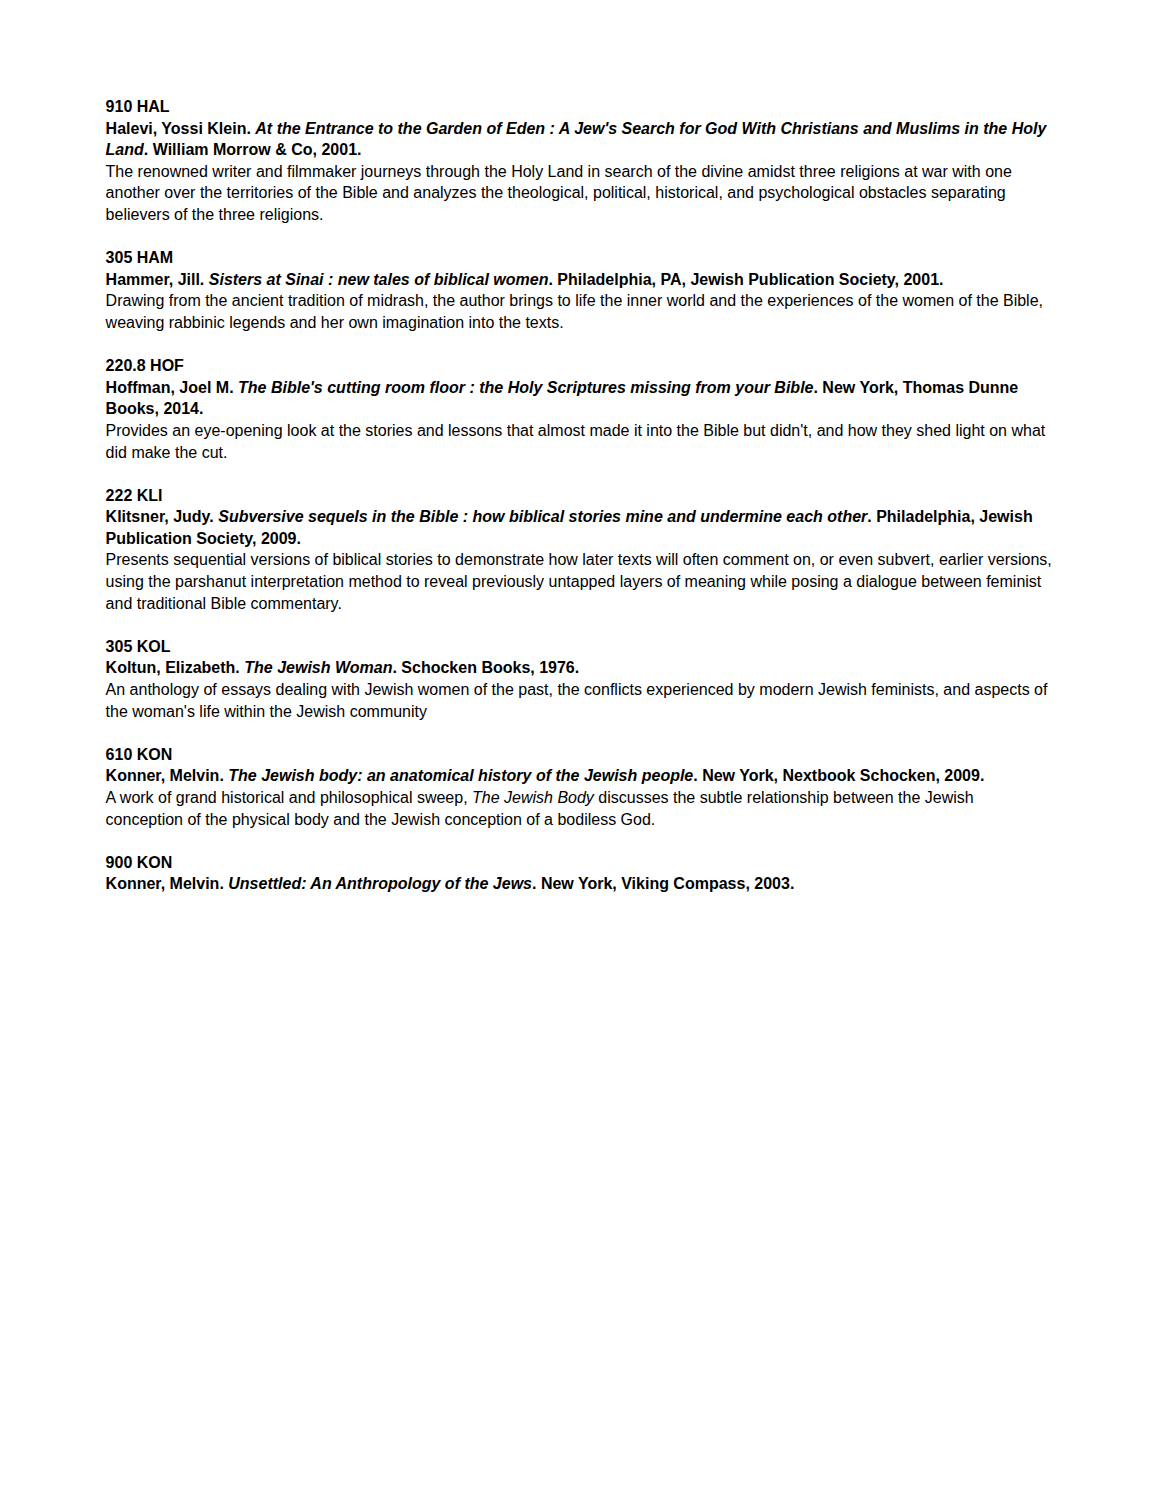910 HAL
Halevi, Yossi Klein. At the Entrance to the Garden of Eden : A Jew's Search for God With Christians and Muslims in the Holy Land. William Morrow & Co, 2001.
The renowned writer and filmmaker journeys through the Holy Land in search of the divine amidst three religions at war with one another over the territories of the Bible and analyzes the theological, political, historical, and psychological obstacles separating believers of the three religions.
305 HAM
Hammer, Jill. Sisters at Sinai : new tales of biblical women. Philadelphia, PA, Jewish Publication Society, 2001.
Drawing from the ancient tradition of midrash, the author brings to life the inner world and the experiences of the women of the Bible, weaving rabbinic legends and her own imagination into the texts.
220.8 HOF
Hoffman, Joel M. The Bible's cutting room floor : the Holy Scriptures missing from your Bible. New York, Thomas Dunne Books, 2014.
Provides an eye-opening look at the stories and lessons that almost made it into the Bible but didn't, and how they shed light on what did make the cut.
222 KLI
Klitsner, Judy. Subversive sequels in the Bible : how biblical stories mine and undermine each other. Philadelphia, Jewish Publication Society, 2009.
Presents sequential versions of biblical stories to demonstrate how later texts will often comment on, or even subvert, earlier versions, using the parshanut interpretation method to reveal previously untapped layers of meaning while posing a dialogue between feminist and traditional Bible commentary.
305 KOL
Koltun, Elizabeth. The Jewish Woman. Schocken Books, 1976.
An anthology of essays dealing with Jewish women of the past, the conflicts experienced by modern Jewish feminists, and aspects of the woman's life within the Jewish community
610 KON
Konner, Melvin. The Jewish body: an anatomical history of the Jewish people. New York, Nextbook Schocken, 2009.
A work of grand historical and philosophical sweep, The Jewish Body discusses the subtle relationship between the Jewish conception of the physical body and the Jewish conception of a bodiless God.
900 KON
Konner, Melvin. Unsettled: An Anthropology of the Jews. New York, Viking Compass, 2003.